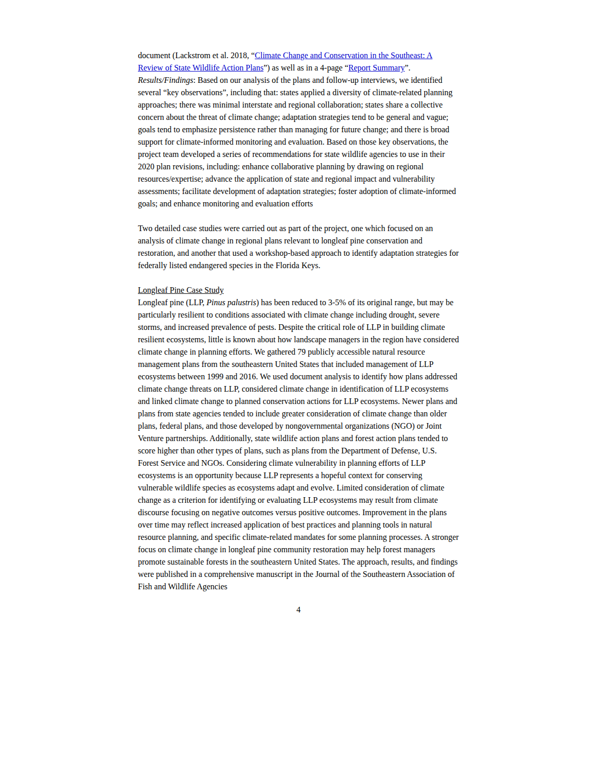document (Lackstrom et al. 2018, “Climate Change and Conservation in the Southeast: A Review of State Wildlife Action Plans”) as well as in a 4-page “Report Summary”.
Results/Findings: Based on our analysis of the plans and follow-up interviews, we identified several “key observations”, including that: states applied a diversity of climate-related planning approaches; there was minimal interstate and regional collaboration; states share a collective concern about the threat of climate change; adaptation strategies tend to be general and vague; goals tend to emphasize persistence rather than managing for future change; and there is broad support for climate-informed monitoring and evaluation. Based on those key observations, the project team developed a series of recommendations for state wildlife agencies to use in their 2020 plan revisions, including: enhance collaborative planning by drawing on regional resources/expertise; advance the application of state and regional impact and vulnerability assessments; facilitate development of adaptation strategies; foster adoption of climate-informed goals; and enhance monitoring and evaluation efforts
Two detailed case studies were carried out as part of the project, one which focused on an analysis of climate change in regional plans relevant to longleaf pine conservation and restoration, and another that used a workshop-based approach to identify adaptation strategies for federally listed endangered species in the Florida Keys.
Longleaf Pine Case Study
Longleaf pine (LLP, Pinus palustris) has been reduced to 3-5% of its original range, but may be particularly resilient to conditions associated with climate change including drought, severe storms, and increased prevalence of pests. Despite the critical role of LLP in building climate resilient ecosystems, little is known about how landscape managers in the region have considered climate change in planning efforts. We gathered 79 publicly accessible natural resource management plans from the southeastern United States that included management of LLP ecosystems between 1999 and 2016. We used document analysis to identify how plans addressed climate change threats on LLP, considered climate change in identification of LLP ecosystems and linked climate change to planned conservation actions for LLP ecosystems. Newer plans and plans from state agencies tended to include greater consideration of climate change than older plans, federal plans, and those developed by nongovernmental organizations (NGO) or Joint Venture partnerships. Additionally, state wildlife action plans and forest action plans tended to score higher than other types of plans, such as plans from the Department of Defense, U.S. Forest Service and NGOs. Considering climate vulnerability in planning efforts of LLP ecosystems is an opportunity because LLP represents a hopeful context for conserving vulnerable wildlife species as ecosystems adapt and evolve. Limited consideration of climate change as a criterion for identifying or evaluating LLP ecosystems may result from climate discourse focusing on negative outcomes versus positive outcomes. Improvement in the plans over time may reflect increased application of best practices and planning tools in natural resource planning, and specific climate-related mandates for some planning processes. A stronger focus on climate change in longleaf pine community restoration may help forest managers promote sustainable forests in the southeastern United States. The approach, results, and findings were published in a comprehensive manuscript in the Journal of the Southeastern Association of Fish and Wildlife Agencies
4